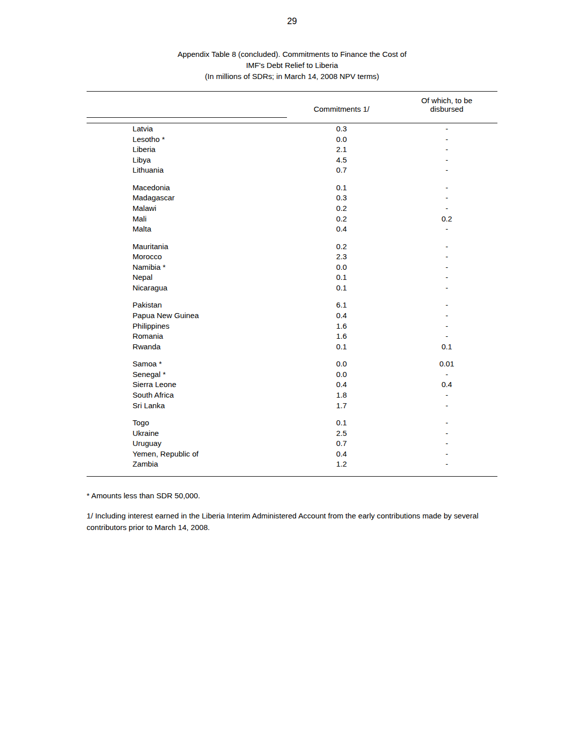29
Appendix Table 8 (concluded). Commitments to Finance the Cost of
IMF's Debt Relief to Liberia
(In millions of SDRs; in March 14, 2008 NPV terms)
| | Commitments 1/ | Of which, to be disbursed |
| --- | --- | --- |
| Latvia | 0.3 | - |
| Lesotho * | 0.0 | - |
| Liberia | 2.1 | - |
| Libya | 4.5 | - |
| Lithuania | 0.7 | - |
| Macedonia | 0.1 | - |
| Madagascar | 0.3 | - |
| Malawi | 0.2 | - |
| Mali | 0.2 | 0.2 |
| Malta | 0.4 | - |
| Mauritania | 0.2 | - |
| Morocco | 2.3 | - |
| Namibia * | 0.0 | - |
| Nepal | 0.1 | - |
| Nicaragua | 0.1 | - |
| Pakistan | 6.1 | - |
| Papua New Guinea | 0.4 | - |
| Philippines | 1.6 | - |
| Romania | 1.6 | - |
| Rwanda | 0.1 | 0.1 |
| Samoa * | 0.0 | 0.01 |
| Senegal * | 0.0 | - |
| Sierra Leone | 0.4 | 0.4 |
| South Africa | 1.8 | - |
| Sri Lanka | 1.7 | - |
| Togo | 0.1 | - |
| Ukraine | 2.5 | - |
| Uruguay | 0.7 | - |
| Yemen, Republic of | 0.4 | - |
| Zambia | 1.2 | - |
* Amounts less than SDR 50,000.
1/ Including interest earned in the Liberia Interim Administered Account from the early contributions made by several contributors prior to March 14, 2008.